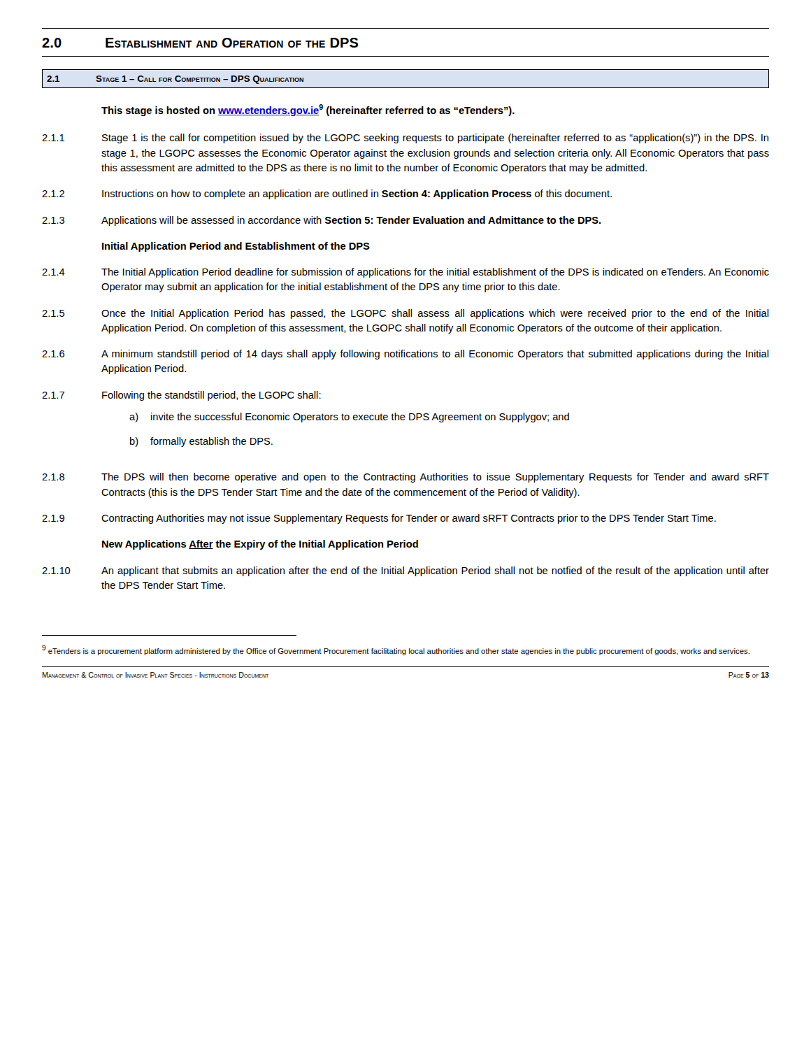2.0 Establishment and Operation of the DPS
2.1 Stage 1 – Call for Competition – DPS Qualification
This stage is hosted on www.etenders.gov.ie9 (hereinafter referred to as “eTenders”).
2.1.1
Stage 1 is the call for competition issued by the LGOPC seeking requests to participate (hereinafter referred to as “application(s)”) in the DPS. In stage 1, the LGOPC assesses the Economic Operator against the exclusion grounds and selection criteria only. All Economic Operators that pass this assessment are admitted to the DPS as there is no limit to the number of Economic Operators that may be admitted.
2.1.2
Instructions on how to complete an application are outlined in Section 4: Application Process of this document.
2.1.3
Applications will be assessed in accordance with Section 5: Tender Evaluation and Admittance to the DPS.
Initial Application Period and Establishment of the DPS
2.1.4
The Initial Application Period deadline for submission of applications for the initial establishment of the DPS is indicated on eTenders. An Economic Operator may submit an application for the initial establishment of the DPS any time prior to this date.
2.1.5
Once the Initial Application Period has passed, the LGOPC shall assess all applications which were received prior to the end of the Initial Application Period. On completion of this assessment, the LGOPC shall notify all Economic Operators of the outcome of their application.
2.1.6
A minimum standstill period of 14 days shall apply following notifications to all Economic Operators that submitted applications during the Initial Application Period.
2.1.7
Following the standstill period, the LGOPC shall:
a) invite the successful Economic Operators to execute the DPS Agreement on Supplygov; and
b) formally establish the DPS.
2.1.8
The DPS will then become operative and open to the Contracting Authorities to issue Supplementary Requests for Tender and award sRFT Contracts (this is the DPS Tender Start Time and the date of the commencement of the Period of Validity).
2.1.9
Contracting Authorities may not issue Supplementary Requests for Tender or award sRFT Contracts prior to the DPS Tender Start Time.
New Applications After the Expiry of the Initial Application Period
2.1.10
An applicant that submits an application after the end of the Initial Application Period shall not be notfied of the result of the application until after the DPS Tender Start Time.
9 eTenders is a procurement platform administered by the Office of Government Procurement facilitating local authorities and other state agencies in the public procurement of goods, works and services.
Management & Control of Invasive Plant Species - Instructions Document
Page 5 of 13